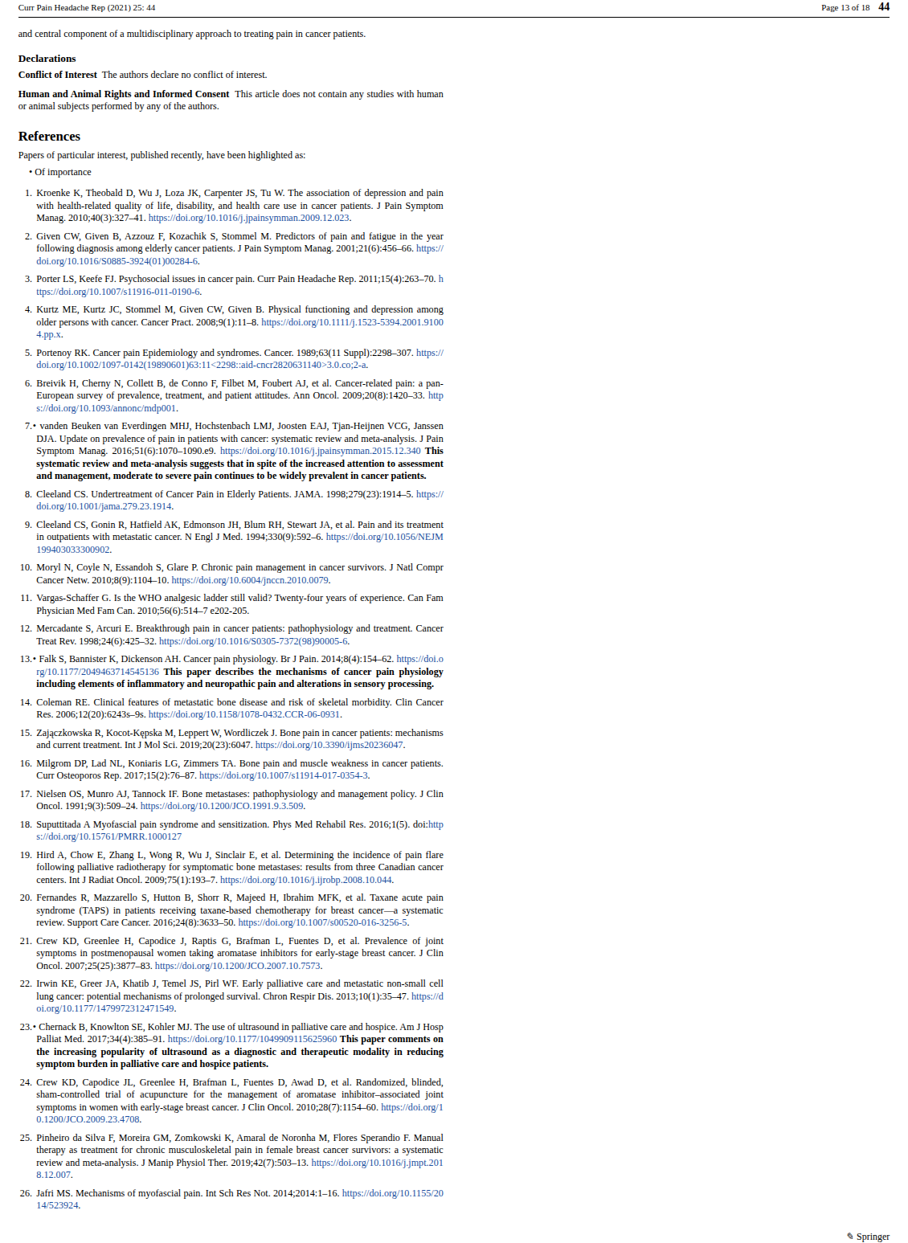Curr Pain Headache Rep (2021) 25: 44
Page 13 of 18 44
and central component of a multidisciplinary approach to treating pain in cancer patients.
Declarations
Conflict of Interest The authors declare no conflict of interest.
Human and Animal Rights and Informed Consent This article does not contain any studies with human or animal subjects performed by any of the authors.
References
Papers of particular interest, published recently, have been highlighted as:
Of importance
Kroenke K, Theobald D, Wu J, Loza JK, Carpenter JS, Tu W. The association of depression and pain with health-related quality of life, disability, and health care use in cancer patients. J Pain Symptom Manag. 2010;40(3):327–41. https://doi.org/10.1016/j.jpainsymman.2009.12.023.
Given CW, Given B, Azzouz F, Kozachik S, Stommel M. Predictors of pain and fatigue in the year following diagnosis among elderly cancer patients. J Pain Symptom Manag. 2001;21(6):456–66. https://doi.org/10.1016/S0885-3924(01)00284-6.
Porter LS, Keefe FJ. Psychosocial issues in cancer pain. Curr Pain Headache Rep. 2011;15(4):263–70. https://doi.org/10.1007/s11916-011-0190-6.
Kurtz ME, Kurtz JC, Stommel M, Given CW, Given B. Physical functioning and depression among older persons with cancer. Cancer Pract. 2008;9(1):11–8. https://doi.org/10.1111/j.1523-5394.2001.91004.pp.x.
Portenoy RK. Cancer pain Epidemiology and syndromes. Cancer. 1989;63(11 Suppl):2298–307. https://doi.org/10.1002/1097-0142(19890601)63:11<2298::aid-cncr2820631140>3.0.co;2-a.
Breivik H, Cherny N, Collett B, de Conno F, Filbet M, Foubert AJ, et al. Cancer-related pain: a pan-European survey of prevalence, treatment, and patient attitudes. Ann Oncol. 2009;20(8):1420–33. https://doi.org/10.1093/annonc/mdp001.
• vanden Beuken van Everdingen MHJ, Hochstenbach LMJ, Joosten EAJ, Tjan-Heijnen VCG, Janssen DJA. Update on prevalence of pain in patients with cancer: systematic review and meta-analysis. J Pain Symptom Manag. 2016;51(6):1070–1090.e9. https://doi.org/10.1016/j.jpainsymman.2015.12.340 This systematic review and meta-analysis suggests that in spite of the increased attention to assessment and management, moderate to severe pain continues to be widely prevalent in cancer patients.
Cleeland CS. Undertreatment of Cancer Pain in Elderly Patients. JAMA. 1998;279(23):1914–5. https://doi.org/10.1001/jama.279.23.1914.
Cleeland CS, Gonin R, Hatfield AK, Edmonson JH, Blum RH, Stewart JA, et al. Pain and its treatment in outpatients with metastatic cancer. N Engl J Med. 1994;330(9):592–6. https://doi.org/10.1056/NEJM199403033300902.
Moryl N, Coyle N, Essandoh S, Glare P. Chronic pain management in cancer survivors. J Natl Compr Cancer Netw. 2010;8(9):1104–10. https://doi.org/10.6004/jnccn.2010.0079.
Vargas-Schaffer G. Is the WHO analgesic ladder still valid? Twenty-four years of experience. Can Fam Physician Med Fam Can. 2010;56(6):514–7 e202-205.
Mercadante S, Arcuri E. Breakthrough pain in cancer patients: pathophysiology and treatment. Cancer Treat Rev. 1998;24(6):425–32. https://doi.org/10.1016/S0305-7372(98)90005-6.
• Falk S, Bannister K, Dickenson AH. Cancer pain physiology. Br J Pain. 2014;8(4):154–62. https://doi.org/10.1177/2049463714545136 This paper describes the mechanisms of cancer pain physiology including elements of inflammatory and neuropathic pain and alterations in sensory processing.
Coleman RE. Clinical features of metastatic bone disease and risk of skeletal morbidity. Clin Cancer Res. 2006;12(20):6243s–9s. https://doi.org/10.1158/1078-0432.CCR-06-0931.
Zajączkowska R, Kocot-Kępska M, Leppert W, Wordliczek J. Bone pain in cancer patients: mechanisms and current treatment. Int J Mol Sci. 2019;20(23):6047. https://doi.org/10.3390/ijms20236047.
Milgrom DP, Lad NL, Koniaris LG, Zimmers TA. Bone pain and muscle weakness in cancer patients. Curr Osteoporos Rep. 2017;15(2):76–87. https://doi.org/10.1007/s11914-017-0354-3.
Nielsen OS, Munro AJ, Tannock IF. Bone metastases: pathophysiology and management policy. J Clin Oncol. 1991;9(3):509–24. https://doi.org/10.1200/JCO.1991.9.3.509.
Suputtitada A Myofascial pain syndrome and sensitization. Phys Med Rehabil Res. 2016;1(5). doi:https://doi.org/10.15761/PMRR.1000127
Hird A, Chow E, Zhang L, Wong R, Wu J, Sinclair E, et al. Determining the incidence of pain flare following palliative radiotherapy for symptomatic bone metastases: results from three Canadian cancer centers. Int J Radiat Oncol. 2009;75(1):193–7. https://doi.org/10.1016/j.ijrobp.2008.10.044.
Fernandes R, Mazzarello S, Hutton B, Shorr R, Majeed H, Ibrahim MFK, et al. Taxane acute pain syndrome (TAPS) in patients receiving taxane-based chemotherapy for breast cancer—a systematic review. Support Care Cancer. 2016;24(8):3633–50. https://doi.org/10.1007/s00520-016-3256-5.
Crew KD, Greenlee H, Capodice J, Raptis G, Brafman L, Fuentes D, et al. Prevalence of joint symptoms in postmenopausal women taking aromatase inhibitors for early-stage breast cancer. J Clin Oncol. 2007;25(25):3877–83. https://doi.org/10.1200/JCO.2007.10.7573.
Irwin KE, Greer JA, Khatib J, Temel JS, Pirl WF. Early palliative care and metastatic non-small cell lung cancer: potential mechanisms of prolonged survival. Chron Respir Dis. 2013;10(1):35–47. https://doi.org/10.1177/1479972312471549.
• Chernack B, Knowlton SE, Kohler MJ. The use of ultrasound in palliative care and hospice. Am J Hosp Palliat Med. 2017;34(4):385–91. https://doi.org/10.1177/1049909115625960 This paper comments on the increasing popularity of ultrasound as a diagnostic and therapeutic modality in reducing symptom burden in palliative care and hospice patients.
Crew KD, Capodice JL, Greenlee H, Brafman L, Fuentes D, Awad D, et al. Randomized, blinded, sham-controlled trial of acupuncture for the management of aromatase inhibitor–associated joint symptoms in women with early-stage breast cancer. J Clin Oncol. 2010;28(7):1154–60. https://doi.org/10.1200/JCO.2009.23.4708.
Pinheiro da Silva F, Moreira GM, Zomkowski K, Amaral de Noronha M, Flores Sperandio F. Manual therapy as treatment for chronic musculoskeletal pain in female breast cancer survivors: a systematic review and meta-analysis. J Manip Physiol Ther. 2019;42(7):503–13. https://doi.org/10.1016/j.jmpt.2018.12.007.
Jafri MS. Mechanisms of myofascial pain. Int Sch Res Not. 2014;2014:1–16. https://doi.org/10.1155/2014/523924.
✎Springer